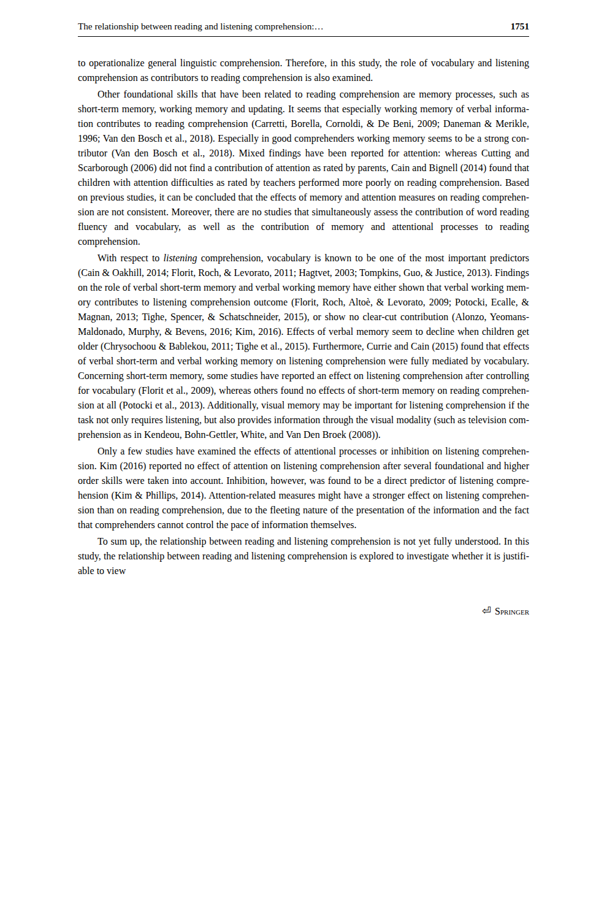The relationship between reading and listening comprehension:… 1751
to operationalize general linguistic comprehension. Therefore, in this study, the role of vocabulary and listening comprehension as contributors to reading comprehension is also examined.
Other foundational skills that have been related to reading comprehension are memory processes, such as short-term memory, working memory and updating. It seems that especially working memory of verbal information contributes to reading comprehension (Carretti, Borella, Cornoldi, & De Beni, 2009; Daneman & Merikle, 1996; Van den Bosch et al., 2018). Especially in good comprehenders working memory seems to be a strong contributor (Van den Bosch et al., 2018). Mixed findings have been reported for attention: whereas Cutting and Scarborough (2006) did not find a contribution of attention as rated by parents, Cain and Bignell (2014) found that children with attention difficulties as rated by teachers performed more poorly on reading comprehension. Based on previous studies, it can be concluded that the effects of memory and attention measures on reading comprehension are not consistent. Moreover, there are no studies that simultaneously assess the contribution of word reading fluency and vocabulary, as well as the contribution of memory and attentional processes to reading comprehension.
With respect to listening comprehension, vocabulary is known to be one of the most important predictors (Cain & Oakhill, 2014; Florit, Roch, & Levorato, 2011; Hagtvet, 2003; Tompkins, Guo, & Justice, 2013). Findings on the role of verbal short-term memory and verbal working memory have either shown that verbal working memory contributes to listening comprehension outcome (Florit, Roch, Altoè, & Levorato, 2009; Potocki, Ecalle, & Magnan, 2013; Tighe, Spencer, & Schatschneider, 2015), or show no clear-cut contribution (Alonzo, Yeomans-Maldonado, Murphy, & Bevens, 2016; Kim, 2016). Effects of verbal memory seem to decline when children get older (Chrysochoou & Bablekou, 2011; Tighe et al., 2015). Furthermore, Currie and Cain (2015) found that effects of verbal short-term and verbal working memory on listening comprehension were fully mediated by vocabulary. Concerning short-term memory, some studies have reported an effect on listening comprehension after controlling for vocabulary (Florit et al., 2009), whereas others found no effects of short-term memory on reading comprehension at all (Potocki et al., 2013). Additionally, visual memory may be important for listening comprehension if the task not only requires listening, but also provides information through the visual modality (such as television comprehension as in Kendeou, Bohn-Gettler, White, and Van Den Broek (2008)).
Only a few studies have examined the effects of attentional processes or inhibition on listening comprehension. Kim (2016) reported no effect of attention on listening comprehension after several foundational and higher order skills were taken into account. Inhibition, however, was found to be a direct predictor of listening comprehension (Kim & Phillips, 2014). Attention-related measures might have a stronger effect on listening comprehension than on reading comprehension, due to the fleeting nature of the presentation of the information and the fact that comprehenders cannot control the pace of information themselves.
To sum up, the relationship between reading and listening comprehension is not yet fully understood. In this study, the relationship between reading and listening comprehension is explored to investigate whether it is justifiable to view
⏎ Springer